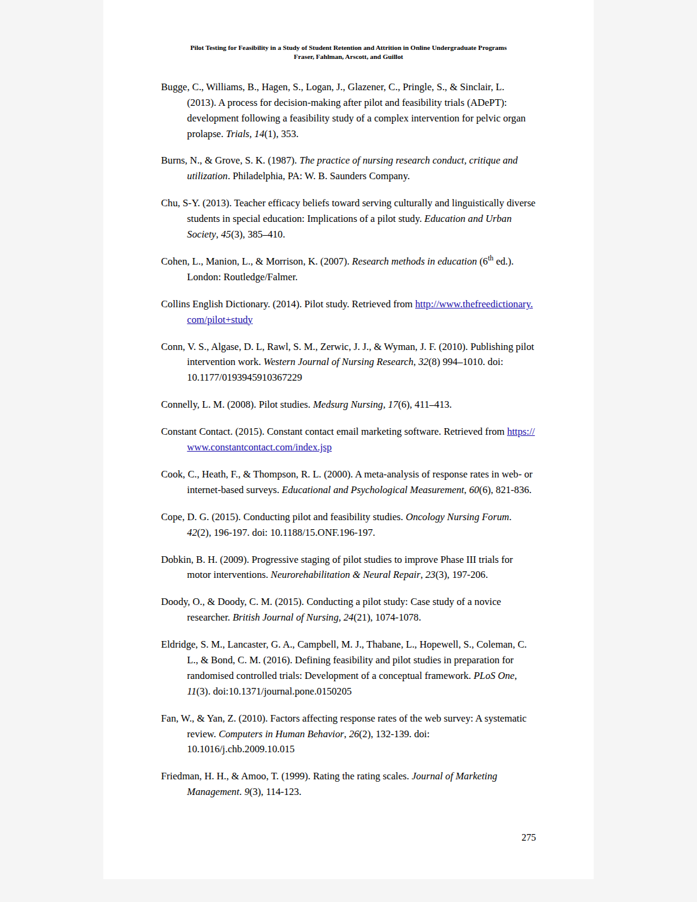Pilot Testing for Feasibility in a Study of Student Retention and Attrition in Online Undergraduate Programs Fraser, Fahlman, Arscott, and Guillot
Bugge, C., Williams, B., Hagen, S., Logan, J., Glazener, C., Pringle, S., & Sinclair, L. (2013). A process for decision-making after pilot and feasibility trials (ADePT): development following a feasibility study of a complex intervention for pelvic organ prolapse. Trials, 14(1), 353.
Burns, N., & Grove, S. K. (1987). The practice of nursing research conduct, critique and utilization. Philadelphia, PA: W. B. Saunders Company.
Chu, S-Y. (2013). Teacher efficacy beliefs toward serving culturally and linguistically diverse students in special education: Implications of a pilot study. Education and Urban Society, 45(3), 385–410.
Cohen, L., Manion, L., & Morrison, K. (2007). Research methods in education (6th ed.). London: Routledge/Falmer.
Collins English Dictionary. (2014). Pilot study. Retrieved from http://www.thefreedictionary.com/pilot+study
Conn, V. S., Algase, D. L, Rawl, S. M., Zerwic, J. J., & Wyman, J. F. (2010). Publishing pilot intervention work. Western Journal of Nursing Research, 32(8) 994–1010. doi: 10.1177/0193945910367229
Connelly, L. M. (2008). Pilot studies. Medsurg Nursing, 17(6), 411–413.
Constant Contact. (2015). Constant contact email marketing software. Retrieved from https://www.constantcontact.com/index.jsp
Cook, C., Heath, F., & Thompson, R. L. (2000). A meta-analysis of response rates in web- or internet-based surveys. Educational and Psychological Measurement, 60(6), 821-836.
Cope, D. G. (2015). Conducting pilot and feasibility studies. Oncology Nursing Forum. 42(2), 196-197. doi: 10.1188/15.ONF.196-197.
Dobkin, B. H. (2009). Progressive staging of pilot studies to improve Phase III trials for motor interventions. Neurorehabilitation & Neural Repair, 23(3), 197-206.
Doody, O., & Doody, C. M. (2015). Conducting a pilot study: Case study of a novice researcher. British Journal of Nursing, 24(21), 1074-1078.
Eldridge, S. M., Lancaster, G. A., Campbell, M. J., Thabane, L., Hopewell, S., Coleman, C. L., & Bond, C. M. (2016). Defining feasibility and pilot studies in preparation for randomised controlled trials: Development of a conceptual framework. PLoS One, 11(3). doi:10.1371/journal.pone.0150205
Fan, W., & Yan, Z. (2010). Factors affecting response rates of the web survey: A systematic review. Computers in Human Behavior, 26(2), 132-139. doi: 10.1016/j.chb.2009.10.015
Friedman, H. H., & Amoo, T. (1999). Rating the rating scales. Journal of Marketing Management. 9(3), 114-123.
275